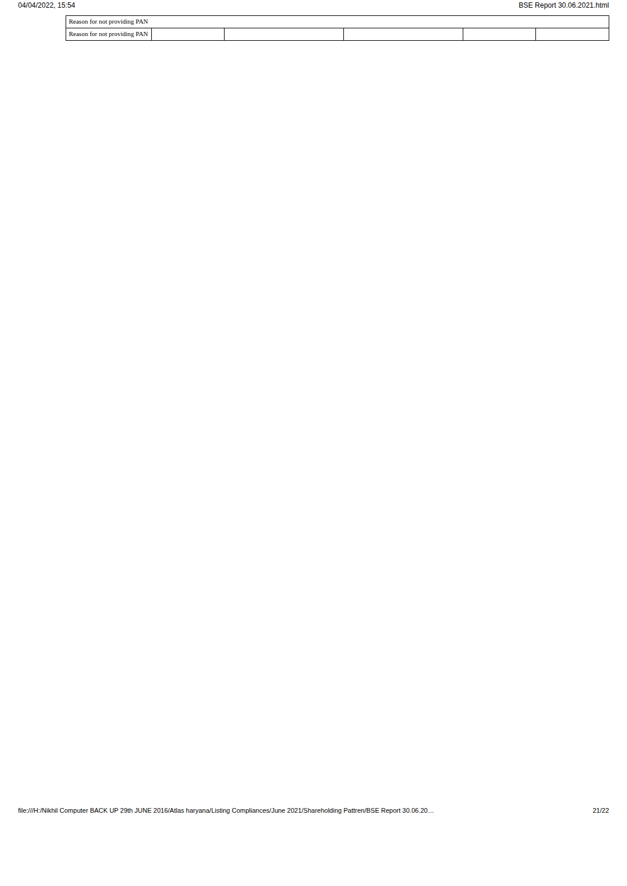04/04/2022, 15:54
BSE Report 30.06.2021.html
| Reason for not providing PAN |
| Reason for not providing PAN | | | | | |
file:///H:/Nikhil Computer BACK UP 29th JUNE 2016/Atlas haryana/Listing Compliances/June 2021/Shareholding Pattren/BSE Report 30.06.20…
21/22